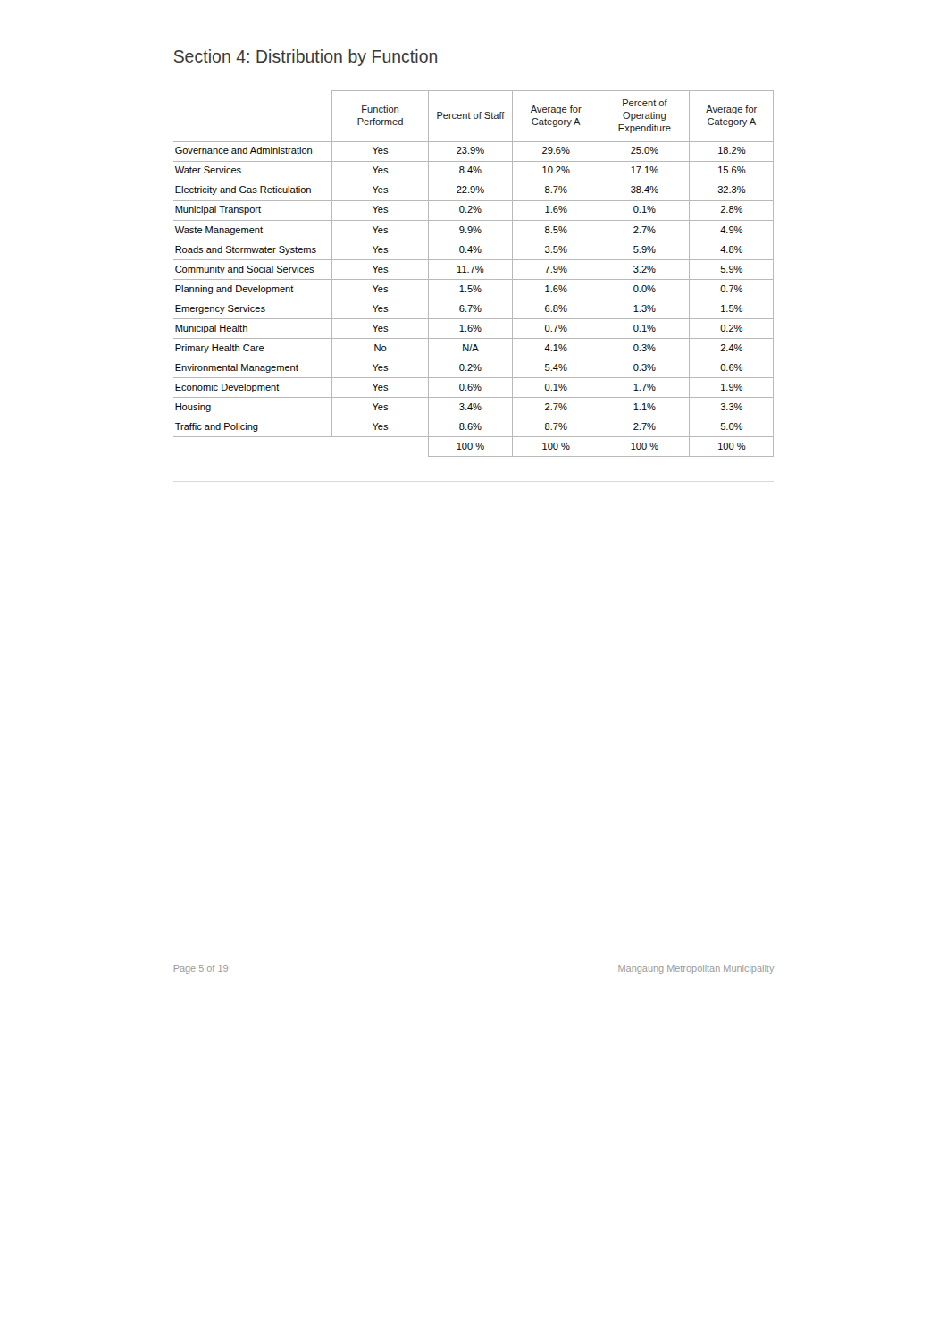Section 4: Distribution by Function
| | Function Performed | Percent of Staff | Average for Category A | Percent of Operating Expenditure | Average for Category A |
| --- | --- | --- | --- | --- | --- |
| Governance and Administration | Yes | 23.9% | 29.6% | 25.0% | 18.2% |
| Water Services | Yes | 8.4% | 10.2% | 17.1% | 15.6% |
| Electricity and Gas Reticulation | Yes | 22.9% | 8.7% | 38.4% | 32.3% |
| Municipal Transport | Yes | 0.2% | 1.6% | 0.1% | 2.8% |
| Waste Management | Yes | 9.9% | 8.5% | 2.7% | 4.9% |
| Roads and Stormwater Systems | Yes | 0.4% | 3.5% | 5.9% | 4.8% |
| Community and Social Services | Yes | 11.7% | 7.9% | 3.2% | 5.9% |
| Planning and Development | Yes | 1.5% | 1.6% | 0.0% | 0.7% |
| Emergency Services | Yes | 6.7% | 6.8% | 1.3% | 1.5% |
| Municipal Health | Yes | 1.6% | 0.7% | 0.1% | 0.2% |
| Primary Health Care | No | N/A | 4.1% | 0.3% | 2.4% |
| Environmental Management | Yes | 0.2% | 5.4% | 0.3% | 0.6% |
| Economic Development | Yes | 0.6% | 0.1% | 1.7% | 1.9% |
| Housing | Yes | 3.4% | 2.7% | 1.1% | 3.3% |
| Traffic and Policing | Yes | 8.6% | 8.7% | 2.7% | 5.0% |
| | | 100 % | 100 % | 100 % | 100 % |
Page 5 of 19
Mangaung Metropolitan Municipality